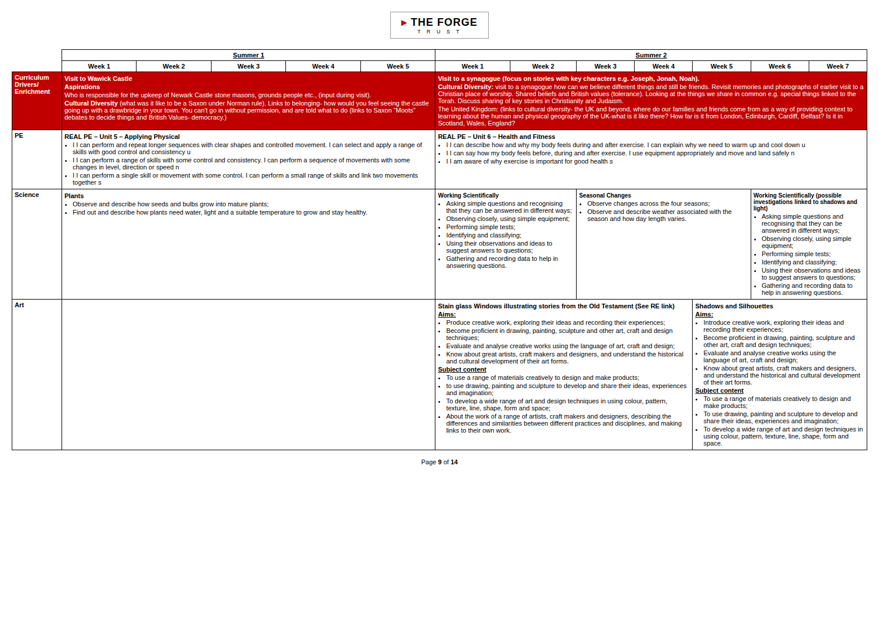▸THE FORGE T R U S T
| | Summer 1 | Summer 2 |
| | Week 1 | Week 2 | Week 3 | Week 4 | Week 5 | Week 1 | Week 2 | Week 3 | Week 4 | Week 5 | Week 6 | Week 7 |
| Curriculum Drivers/ Enrichment | Visit to Wawick Castle Aspirations Who is responsible for the upkeep of Newark Castle stone masons, grounds people etc., (input during visit). Cultural Diversity (what was it like to be a Saxon under Norman rule). Links to belonging- how would you feel seeing the castle going up with a drawbridge in your town. You can't go in without permission, and are told what to do (links to Saxon “Moots” debates to decide things and British Values- democracy.) | Visit to a synagogue (focus on stories with key characters e.g. Joseph, Jonah, Noah). Cultural Diversity: visit to a synagogue how can we believe different things and still be friends. Revisit memories and photographs of earlier visit to a Christian place of worship. Shared beliefs and British values (tolerance). Looking at the things we share in common e.g. special things linked to the Torah. Discuss sharing of key stories in Christianity and Judaism. The United Kingdom: (links to cultural diversity- the UK and beyond, where do our families and friends come from as a way of providing context to learning about the human and physical geography of the UK-what is it like there? How far is it from London, Edinburgh, Cardiff, Belfast? Is it in Scotland, Wales, England? |
| PE | REAL PE – Unit 5 – Applying Physical I I can perform and repeat longer sequences with clear shapes and controlled movement. I can select and apply a range of skills with good control and consistency u I I can perform a range of skills with some control and consistency. I can perform a sequence of movements with some changes in level, direction or speed n I I can perform a single skill or movement with some control. I can perform a small range of skills and link two movements together s | REAL PE – Unit 6 – Health and Fitness I I can describe how and why my body feels during and after exercise. I can explain why we need to warm up and cool down u I I can say how my body feels before, during and after exercise. I use equipment appropriately and move and land safely n I I am aware of why exercise is important for good health s |
| Science | Plants Observe and describe how seeds and bulbs grow into mature plants; Find out and describe how plants need water, light and a suitable temperature to grow and stay healthy. | Working Scientifically Asking simple questions and recognising that they can be answered in different ways; Observing closely, using simple equipment; Performing simple tests; Identifying and classifying; Using their observations and ideas to suggest answers to questions; Gathering and recording data to help in answering questions. | Seasonal Changes Observe changes across the four seasons; Observe and describe weather associated with the season and how day length varies. | Working Scientifically (possible investigations linked to shadows and light) Asking simple questions and recognising that they can be answered in different ways; Observing closely, using simple equipment; Performing simple tests; Identifying and classifying; Using their observations and ideas to suggest answers to questions; Gathering and recording data to help in answering questions. |
| Art | | Stain glass Windows illustrating stories from the Old Testament (See RE link) Aims: Produce creative work, exploring their ideas and recording their experiences; Become proficient in drawing, painting, sculpture and other art, craft and design techniques; Evaluate and analyse creative works using the language of art, craft and design; Know about great artists, craft makers and designers, and understand the historical and cultural development of their art forms. Subject content To use a range of materials creatively to design and make products; to use drawing, painting and sculpture to develop and share their ideas, experiences and imagination; To develop a wide range of art and design techniques in using colour, pattern, texture, line, shape, form and space; About the work of a range of artists, craft makers and designers, describing the differences and similarities between different practices and disciplines, and making links to their own work. | Shadows and Silhouettes Aims: Introduce creative work, exploring their ideas and recording their experiences; Become proficient in drawing, painting, sculpture and other art, craft and design techniques; Evaluate and analyse creative works using the language of art, craft and design; Know about great artists, craft makers and designers, and understand the historical and cultural development of their art forms. Subject content To use a range of materials creatively to design and make products; To use drawing, painting and sculpture to develop and share their ideas, experiences and imagination; To develop a wide range of art and design techniques in using colour, pattern, texture, line, shape, form and space. |
Page 9 of 14